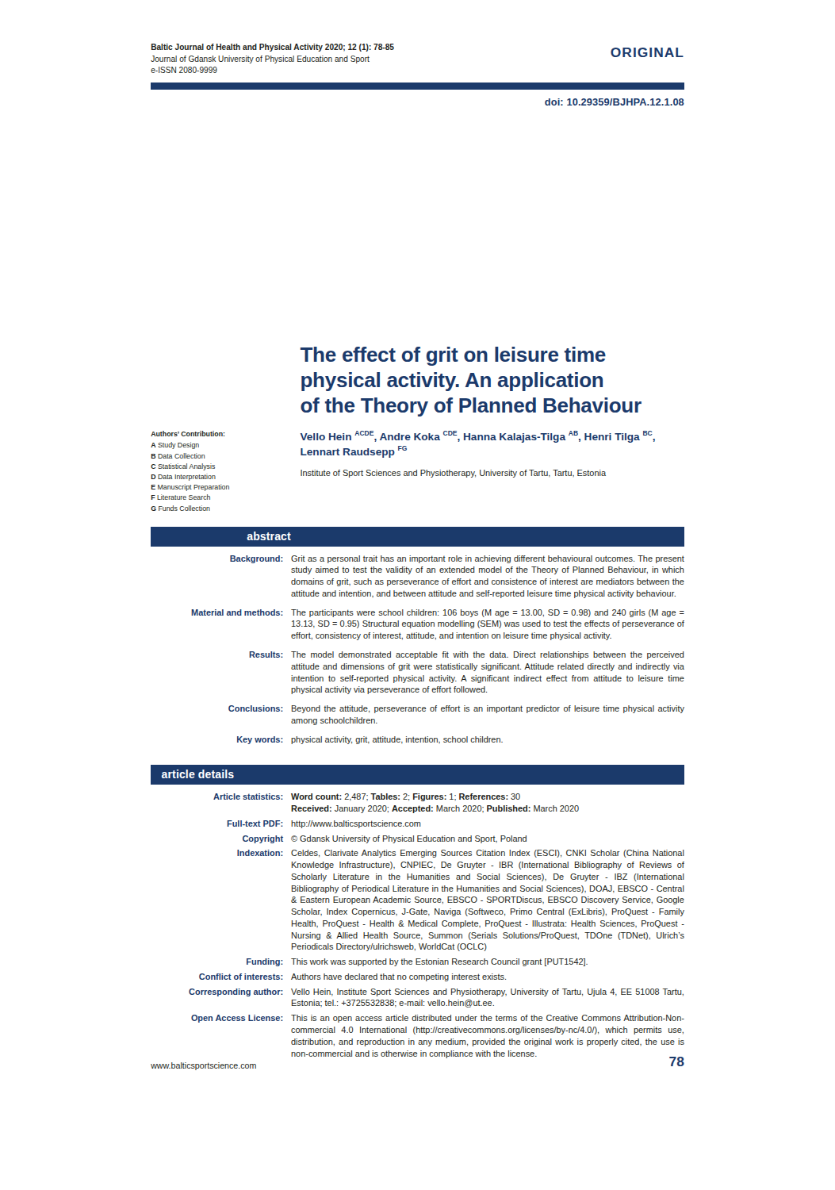Baltic Journal of Health and Physical Activity 2020; 12 (1): 78-85
Journal of Gdansk University of Physical Education and Sport
e-ISSN 2080-9999
Original
doi: 10.29359/BJHPA.12.1.08
The effect of grit on leisure time
physical activity. An application
of the Theory of Planned Behaviour
Authors’ Contribution:
A Study Design
B Data Collection
C Statistical Analysis
D Data Interpretation
E Manuscript Preparation
F Literature Search
G Funds Collection
Vello Hein ACDE, Andre Koka CDE, Hanna Kalajas-Tilga AB, Henri Tilga BC,
Lennart Raudsepp FG
Institute of Sport Sciences and Physiotherapy, University of Tartu, Tartu, Estonia
abstract
| Background: | Grit as a personal trait has an important role in achieving different behavioural outcomes. The present study aimed to test the validity of an extended model of the Theory of Planned Behaviour, in which domains of grit, such as perseverance of effort and consistence of interest are mediators between the attitude and intention, and between attitude and self-reported leisure time physical activity behaviour. |
| Material and methods: | The participants were school children: 106 boys (M age = 13.00, SD = 0.98) and 240 girls (M age = 13.13, SD = 0.95) Structural equation modelling (SEM) was used to test the effects of perseverance of effort, consistency of interest, attitude, and intention on leisure time physical activity. |
| Results: | The model demonstrated acceptable fit with the data. Direct relationships between the perceived attitude and dimensions of grit were statistically significant. Attitude related directly and indirectly via intention to self-reported physical activity. A significant indirect effect from attitude to leisure time physical activity via perseverance of effort followed. |
| Conclusions: | Beyond the attitude, perseverance of effort is an important predictor of leisure time physical activity among schoolchildren. |
| Key words: | physical activity, grit, attitude, intention, school children. |
article details
| Article statistics: | Word count: 2,487; Tables: 2; Figures: 1; References: 30 Received: January 2020; Accepted: March 2020; Published: March 2020 |
| Full-text PDF: | http://www.balticsportscience.com |
| Copyright | © Gdansk University of Physical Education and Sport, Poland |
| Indexation: | Celdes, Clarivate Analytics Emerging Sources Citation Index (ESCI), CNKI Scholar (China National Knowledge Infrastructure), CNPIEC, De Gruyter - IBR (International Bibliography of Reviews of Scholarly Literature in the Humanities and Social Sciences), De Gruyter - IBZ (International Bibliography of Periodical Literature in the Humanities and Social Sciences), DOAJ, EBSCO - Central & Eastern European Academic Source, EBSCO - SPORTDiscus, EBSCO Discovery Service, Google Scholar, Index Copernicus, J-Gate, Naviga (Softweco, Primo Central (ExLibris), ProQuest - Family Health, ProQuest - Health & Medical Complete, ProQuest - Illustrata: Health Sciences, ProQuest - Nursing & Allied Health Source, Summon (Serials Solutions/ProQuest, TDOne (TDNet), Ulrich’s Periodicals Directory/ulrichsweb, WorldCat (OCLC) |
| Funding: | This work was supported by the Estonian Research Council grant [PUT1542]. |
| Conflict of interests: | Authors have declared that no competing interest exists. |
| Corresponding author: | Vello Hein, Institute Sport Sciences and Physiotherapy, University of Tartu, Ujula 4, EE 51008 Tartu, Estonia; tel.: +3725532838; e-mail: vello.hein@ut.ee. |
| Open Access License: | This is an open access article distributed under the terms of the Creative Commons Attribution-Non-commercial 4.0 International (http://creativecommons.org/licenses/by-nc/4.0/), which permits use, distribution, and reproduction in any medium, provided the original work is properly cited, the use is non-commercial and is otherwise in compliance with the license. |
www.balticsportscience.com
78